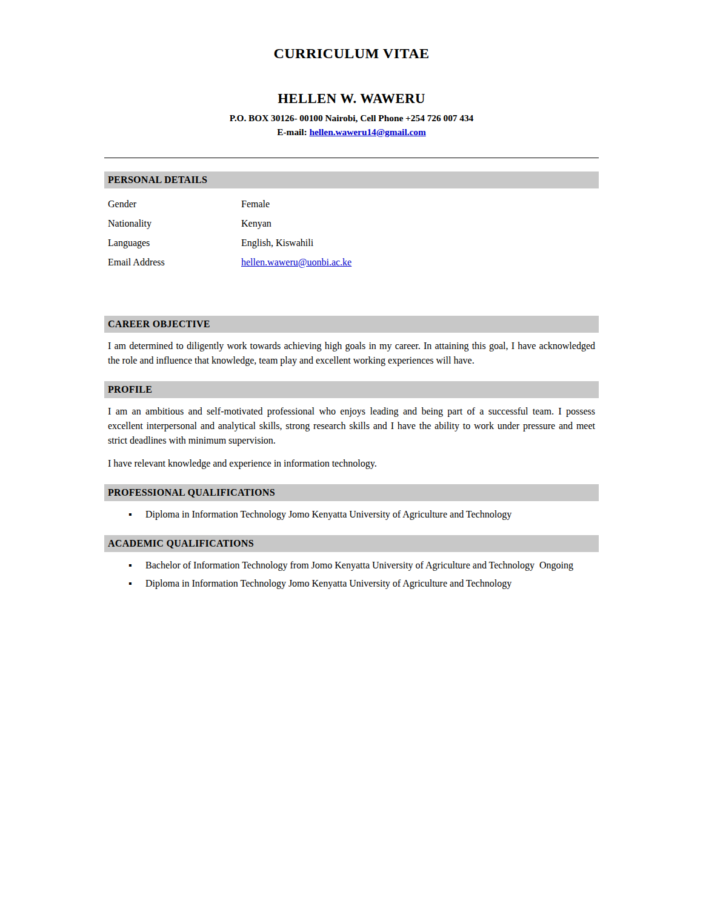CURRICULUM VITAE
HELLEN W. WAWERU
P.O. BOX 30126- 00100 Nairobi, Cell Phone +254 726 007 434
E-mail: hellen.waweru14@gmail.com
PERSONAL DETAILS
| Gender | Female |
| Nationality | Kenyan |
| Languages | English, Kiswahili |
| Email Address | hellen.waweru@uonbi.ac.ke |
CAREER OBJECTIVE
I am determined to diligently work towards achieving high goals in my career. In attaining this goal, I have acknowledged the role and influence that knowledge, team play and excellent working experiences will have.
PROFILE
I am an ambitious and self-motivated professional who enjoys leading and being part of a successful team. I possess excellent interpersonal and analytical skills, strong research skills and I have the ability to work under pressure and meet strict deadlines with minimum supervision.
I have relevant knowledge and experience in information technology.
PROFESSIONAL QUALIFICATIONS
Diploma in Information Technology Jomo Kenyatta University of Agriculture and Technology
ACADEMIC QUALIFICATIONS
Bachelor of Information Technology from Jomo Kenyatta University of Agriculture and Technology Ongoing
Diploma in Information Technology Jomo Kenyatta University of Agriculture and Technology